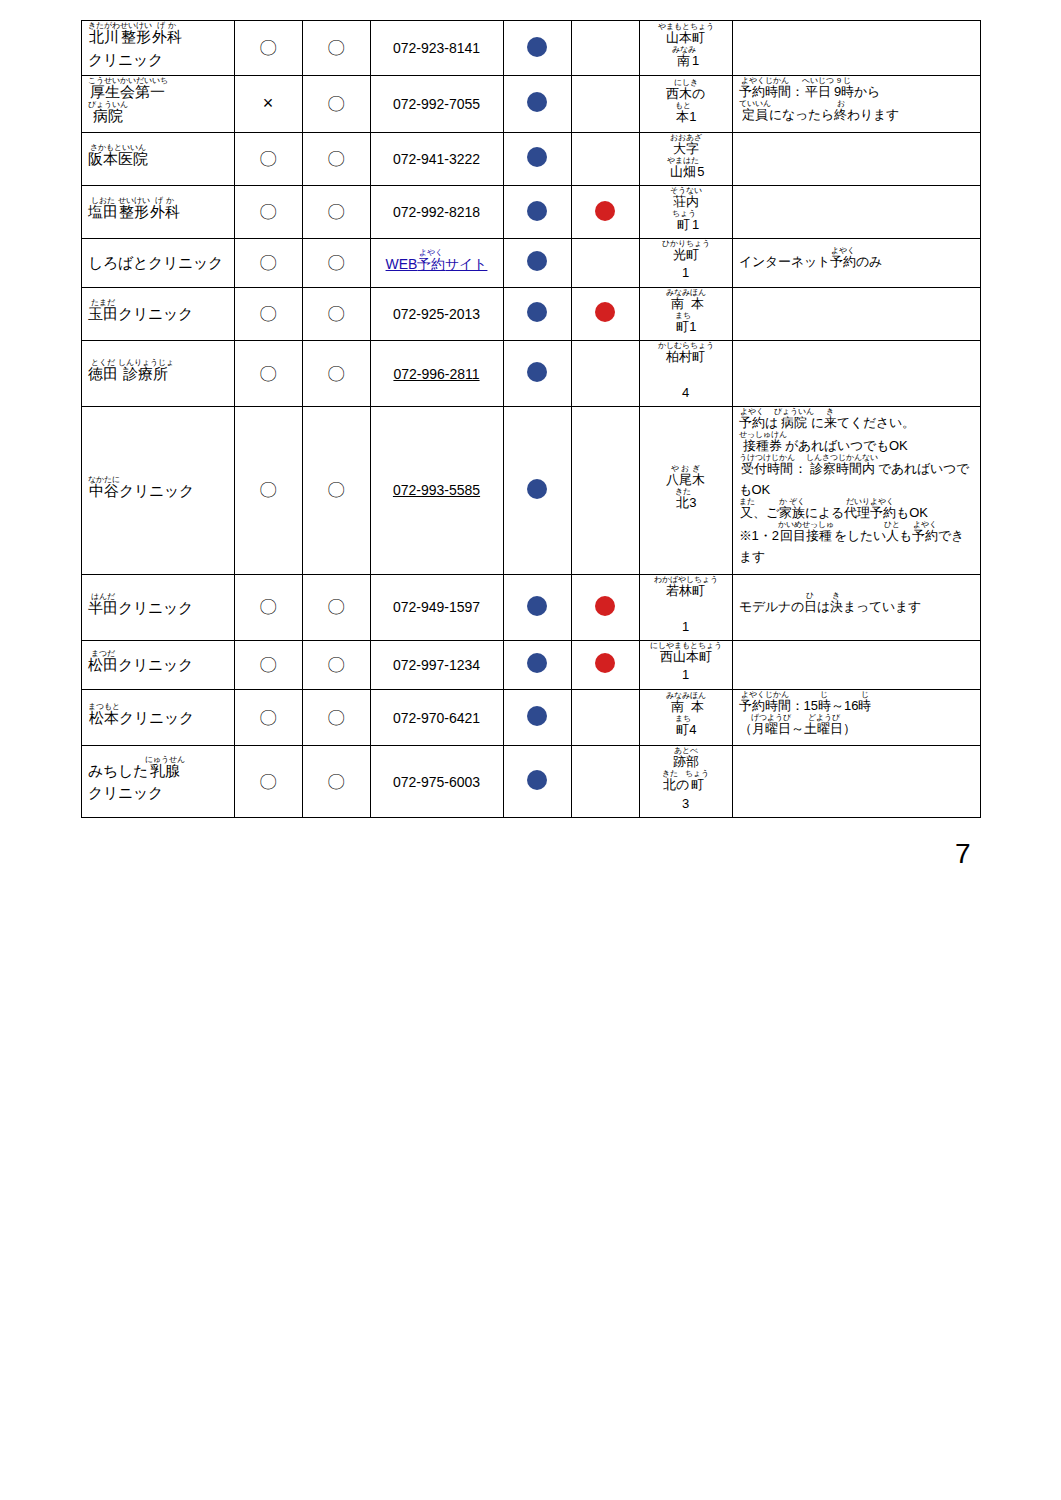| 北川 整形 外科 クリニック | 〇 | 〇 | 072-923-8141 | | | 山本町 南 1 | |
| 厚生会第一 病院 | × | 〇 | 072-992-7055 | | | 西木の 本 1 | 予約時間 ： 平日 9時 から 定員 になったら 終 わります |
| 阪本医院 | 〇 | 〇 | 072-941-3222 | | | 大字 山畑 5 | |
| 塩田 整形 外科 | 〇 | 〇 | 072-992-8218 | | | 荘内 町 1 | |
| しろばとクリニック | 〇 | 〇 | WEB 予約 サイト | | | 光町 1 | インターネット 予約 のみ |
| 玉田 クリニック | 〇 | 〇 | 072-925-2013 | | | 南 本 町 1 | |
| 徳田 診療所 | 〇 | 〇 | 072-996-2811 | | | 柏村町 4 | |
| 中谷 クリニック | 〇 | 〇 | 072-993-5585 | | | 八尾木 北 3 | 予約 は 病院 に 来 てください。 接種券 があればいつでもOK 受付時間 ： 診察時間内 であればいつでもOK 又 、ご 家族 による 代理予約 もOK ※1・2 回目接種 をしたい 人 も 予約 できます |
| 半田 クリニック | 〇 | 〇 | 072-949-1597 | | | 若林町 1 | モデルナの 日 は 決 まっています |
| 松田 クリニック | 〇 | 〇 | 072-997-1234 | | | 西山本町 1 | |
| 松本 クリニック | 〇 | 〇 | 072-970-6421 | | | 南 本 町 4 | 予約時間 ：15 時 ～16 時 （ 月曜日 ～ 土曜日 ） |
| みちした 乳腺 クリニック | 〇 | 〇 | 072-975-6003 | | | 跡部 北 の 町 3 | |
7